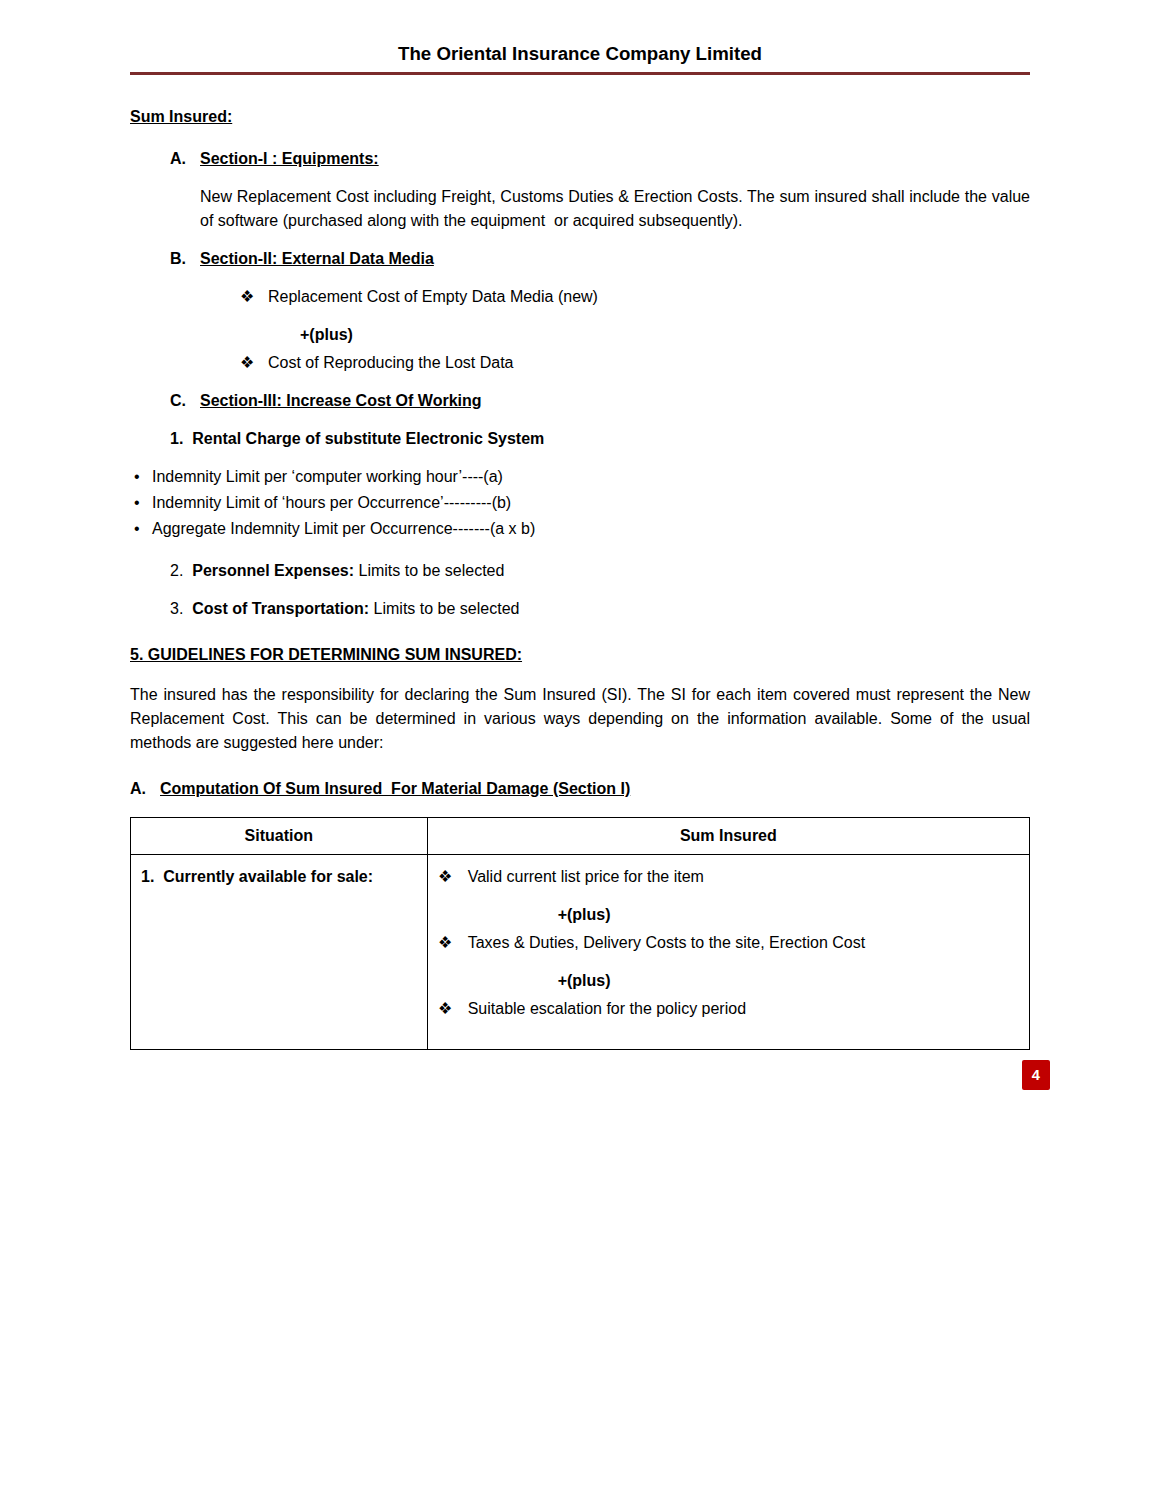The Oriental Insurance Company Limited
Sum Insured:
A. Section-I : Equipments:
New Replacement Cost including Freight, Customs Duties & Erection Costs. The sum insured shall include the value of software (purchased along with the equipment or acquired subsequently).
B. Section-II: External Data Media
Replacement Cost of Empty Data Media (new)
+(plus)
Cost of Reproducing the Lost Data
C. Section-III: Increase Cost Of Working
1. Rental Charge of substitute Electronic System
Indemnity Limit per ‘computer working hour’----(a)
Indemnity Limit of ‘hours per Occurrence’---------(b)
Aggregate Indemnity Limit per Occurrence-------(a x b)
2. Personnel Expenses: Limits to be selected
3. Cost of Transportation: Limits to be selected
5. GUIDELINES FOR DETERMINING SUM INSURED:
The insured has the responsibility for declaring the Sum Insured (SI). The SI for each item covered must represent the New Replacement Cost. This can be determined in various ways depending on the information available. Some of the usual methods are suggested here under:
A. Computation Of Sum Insured For Material Damage (Section I)
| Situation | Sum Insured |
| --- | --- |
| 1. Currently available for sale: | Valid current list price for the item +(plus) Taxes & Duties, Delivery Costs to the site, Erection Cost +(plus) Suitable escalation for the policy period |
4